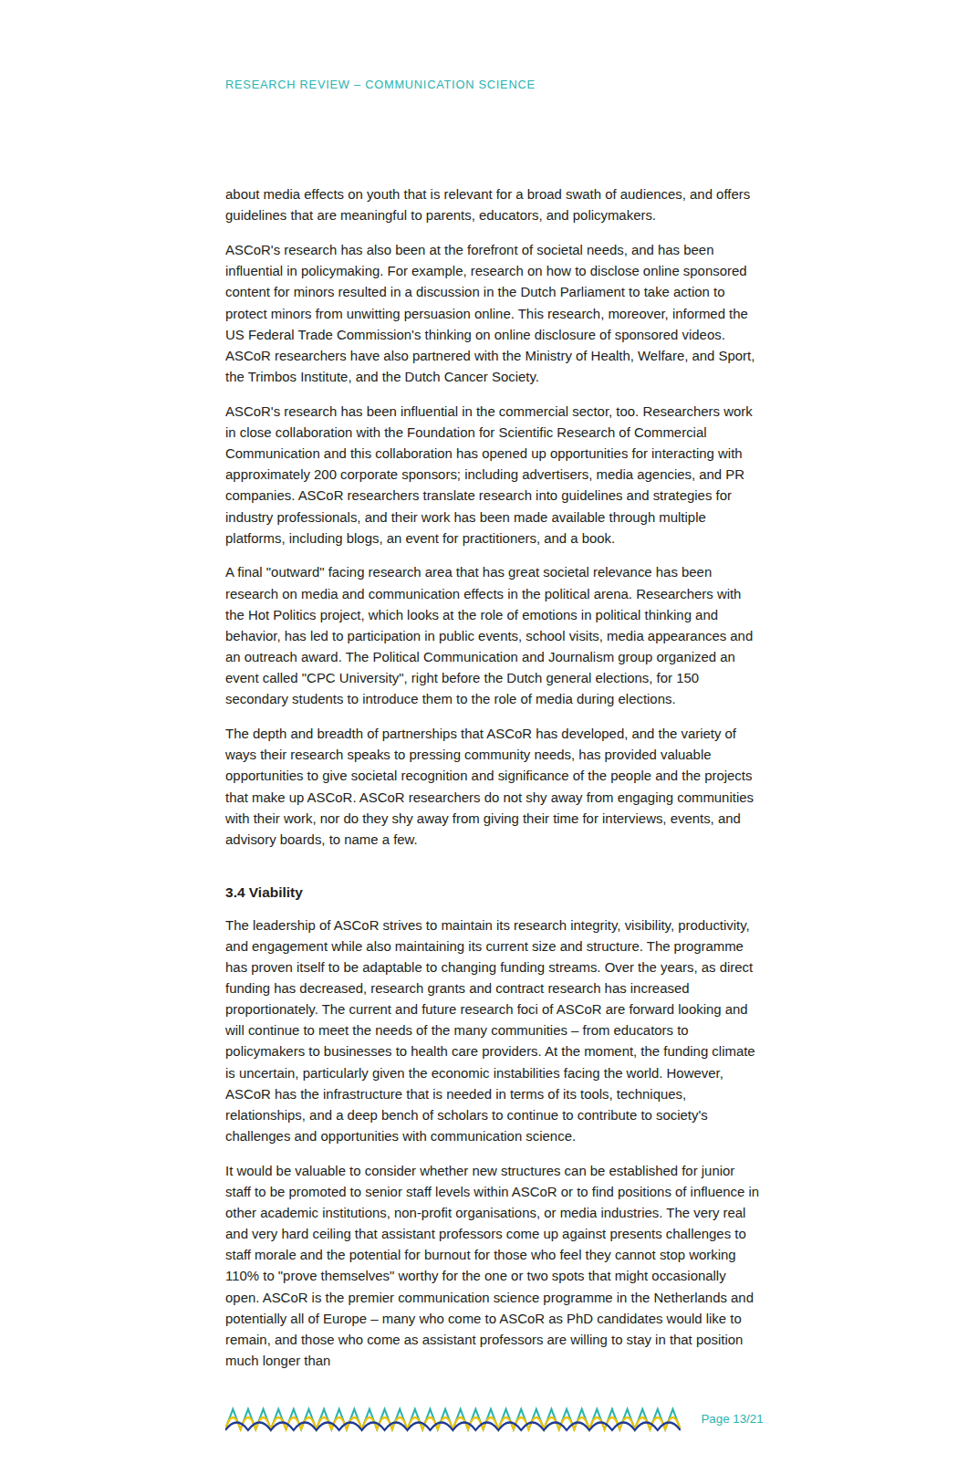Research Review – Communication Science
about media effects on youth that is relevant for a broad swath of audiences, and offers guidelines that are meaningful to parents, educators, and policymakers.
ASCoR's research has also been at the forefront of societal needs, and has been influential in policymaking. For example, research on how to disclose online sponsored content for minors resulted in a discussion in the Dutch Parliament to take action to protect minors from unwitting persuasion online. This research, moreover, informed the US Federal Trade Commission's thinking on online disclosure of sponsored videos. ASCoR researchers have also partnered with the Ministry of Health, Welfare, and Sport, the Trimbos Institute, and the Dutch Cancer Society.
ASCoR's research has been influential in the commercial sector, too. Researchers work in close collaboration with the Foundation for Scientific Research of Commercial Communication and this collaboration has opened up opportunities for interacting with approximately 200 corporate sponsors; including advertisers, media agencies, and PR companies. ASCoR researchers translate research into guidelines and strategies for industry professionals, and their work has been made available through multiple platforms, including blogs, an event for practitioners, and a book.
A final "outward" facing research area that has great societal relevance has been research on media and communication effects in the political arena. Researchers with the Hot Politics project, which looks at the role of emotions in political thinking and behavior, has led to participation in public events, school visits, media appearances and an outreach award. The Political Communication and Journalism group organized an event called "CPC University", right before the Dutch general elections, for 150 secondary students to introduce them to the role of media during elections.
The depth and breadth of partnerships that ASCoR has developed, and the variety of ways their research speaks to pressing community needs, has provided valuable opportunities to give societal recognition and significance of the people and the projects that make up ASCoR. ASCoR researchers do not shy away from engaging communities with their work, nor do they shy away from giving their time for interviews, events, and advisory boards, to name a few.
3.4 Viability
The leadership of ASCoR strives to maintain its research integrity, visibility, productivity, and engagement while also maintaining its current size and structure. The programme has proven itself to be adaptable to changing funding streams. Over the years, as direct funding has decreased, research grants and contract research has increased proportionately. The current and future research foci of ASCoR are forward looking and will continue to meet the needs of the many communities – from educators to policymakers to businesses to health care providers. At the moment, the funding climate is uncertain, particularly given the economic instabilities facing the world. However, ASCoR has the infrastructure that is needed in terms of its tools, techniques, relationships, and a deep bench of scholars to continue to contribute to society's challenges and opportunities with communication science.
It would be valuable to consider whether new structures can be established for junior staff to be promoted to senior staff levels within ASCoR or to find positions of influence in other academic institutions, non-profit organisations, or media industries. The very real and very hard ceiling that assistant professors come up against presents challenges to staff morale and the potential for burnout for those who feel they cannot stop working 110% to "prove themselves" worthy for the one or two spots that might occasionally open. ASCoR is the premier communication science programme in the Netherlands and potentially all of Europe – many who come to ASCoR as PhD candidates would like to remain, and those who come as assistant professors are willing to stay in that position much longer than
Page 13/21